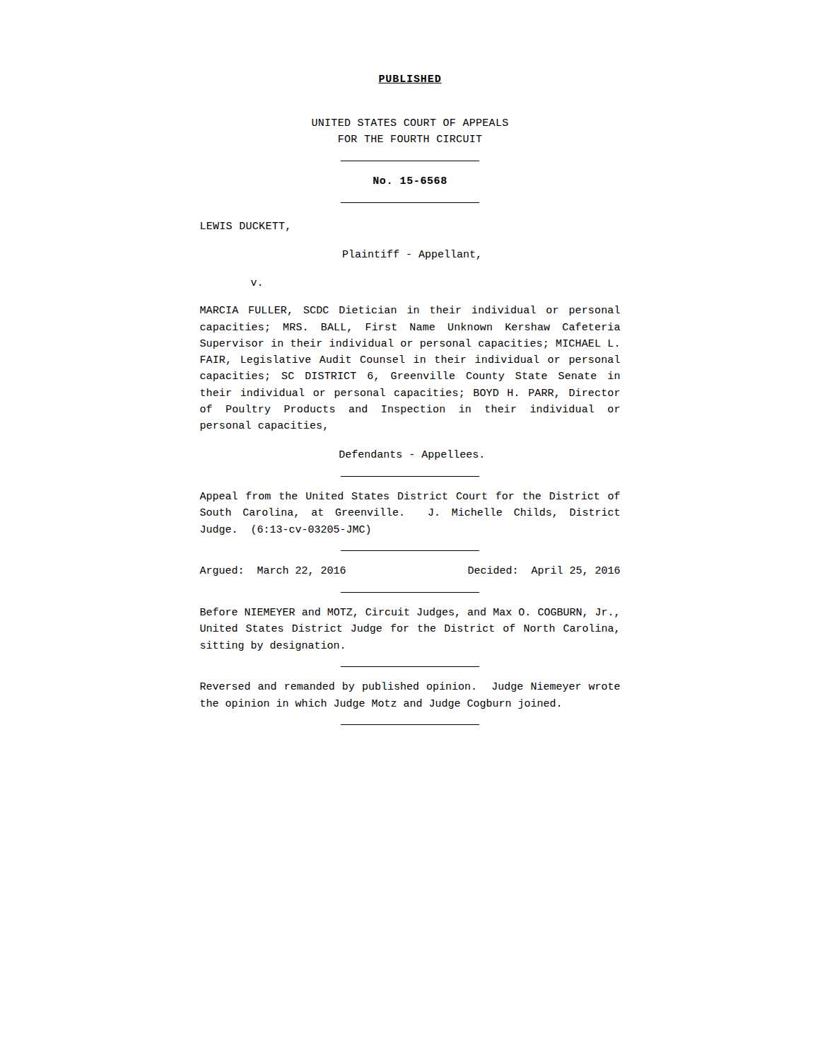PUBLISHED
UNITED STATES COURT OF APPEALS
FOR THE FOURTH CIRCUIT
No. 15-6568
LEWIS DUCKETT,
Plaintiff - Appellant,
v.
MARCIA FULLER, SCDC Dietician in their individual or personal capacities; MRS. BALL, First Name Unknown Kershaw Cafeteria Supervisor in their individual or personal capacities; MICHAEL L. FAIR, Legislative Audit Counsel in their individual or personal capacities; SC DISTRICT 6, Greenville County State Senate in their individual or personal capacities; BOYD H. PARR, Director of Poultry Products and Inspection in their individual or personal capacities,
Defendants - Appellees.
Appeal from the United States District Court for the District of South Carolina, at Greenville. J. Michelle Childs, District Judge. (6:13-cv-03205-JMC)
Argued: March 22, 2016 Decided: April 25, 2016
Before NIEMEYER and MOTZ, Circuit Judges, and Max O. COGBURN, Jr., United States District Judge for the District of North Carolina, sitting by designation.
Reversed and remanded by published opinion. Judge Niemeyer wrote the opinion in which Judge Motz and Judge Cogburn joined.